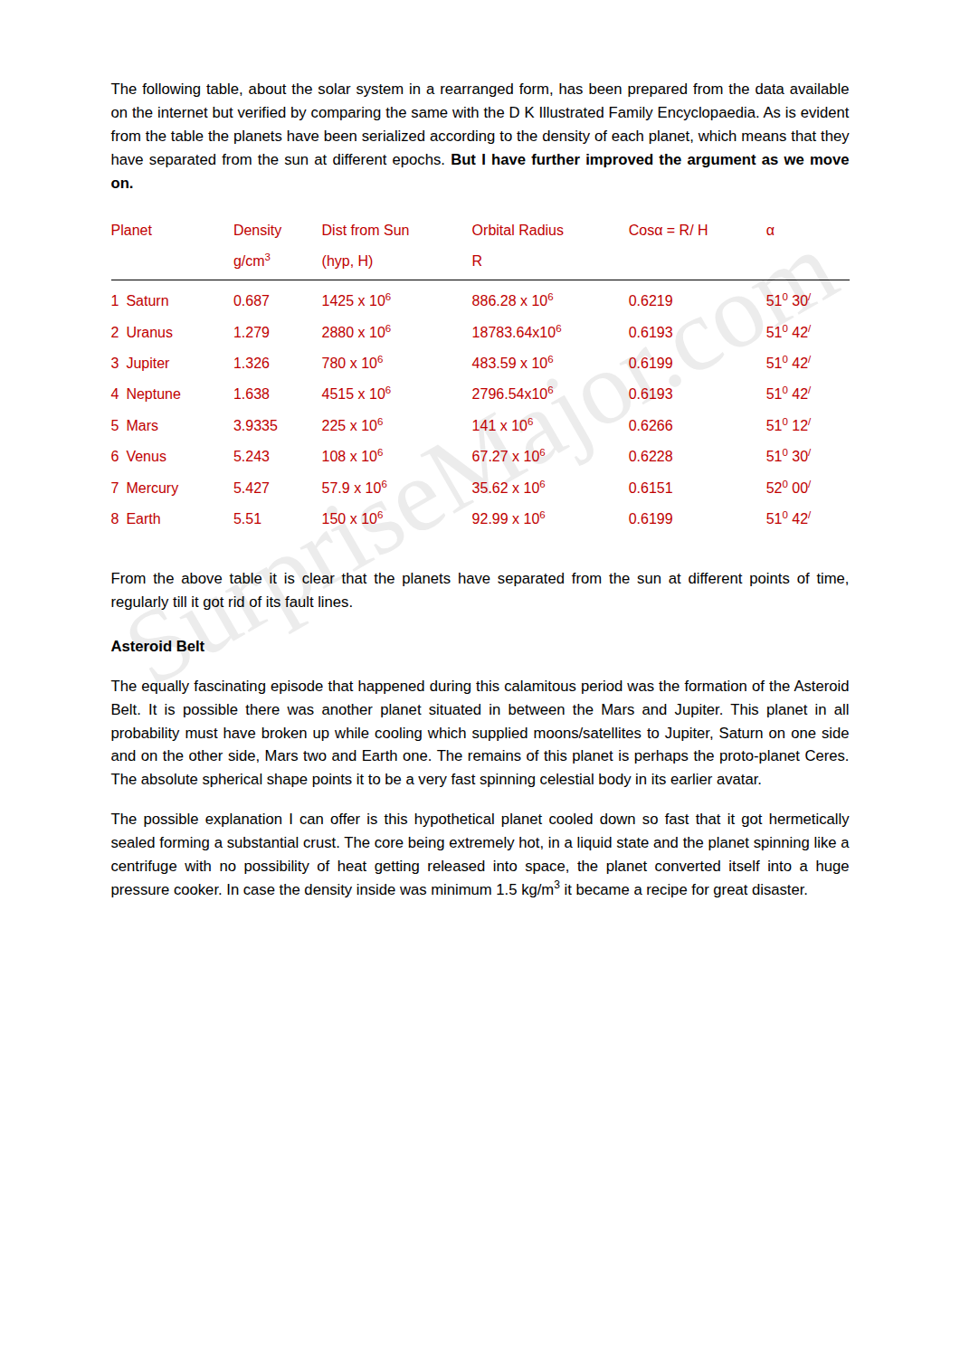SurpriseMajor.com
The following table, about the solar system in a rearranged form, has been prepared from the data available on the internet but verified by comparing the same with the D K Illustrated Family Encyclopaedia. As is evident from the table the planets have been serialized according to the density of each planet, which means that they have separated from the sun at different epochs. But I have further improved the argument as we move on.
| Planet | Density | Dist from Sun | Orbital Radius | Cosα = R/ H | α |
| --- | --- | --- | --- | --- | --- |
| | g/cm 3 | (hyp, H) | R | | |
| 1 Saturn | 0.687 | 1425 x 10 6 | 886.28 x 10 6 | 0.6219 | 51 0 30 / |
| 2 Uranus | 1.279 | 2880 x 10 6 | 18783.64x10 6 | 0.6193 | 51 0 42 / |
| 3 Jupiter | 1.326 | 780 x 10 6 | 483.59 x 10 6 | 0.6199 | 51 0 42 / |
| 4 Neptune | 1.638 | 4515 x 10 6 | 2796.54x10 6 | 0.6193 | 51 0 42 / |
| 5 Mars | 3.9335 | 225 x 10 6 | 141 x 10 6 | 0.6266 | 51 0 12 / |
| 6 Venus | 5.243 | 108 x 10 6 | 67.27 x 10 6 | 0.6228 | 51 0 30 / |
| 7 Mercury | 5.427 | 57.9 x 10 6 | 35.62 x 10 6 | 0.6151 | 52 0 00 / |
| 8 Earth | 5.51 | 150 x 10 6 | 92.99 x 10 6 | 0.6199 | 51 0 42 / |
From the above table it is clear that the planets have separated from the sun at different points of time, regularly till it got rid of its fault lines.
Asteroid Belt
The equally fascinating episode that happened during this calamitous period was the formation of the Asteroid Belt. It is possible there was another planet situated in between the Mars and Jupiter. This planet in all probability must have broken up while cooling which supplied moons/satellites to Jupiter, Saturn on one side and on the other side, Mars two and Earth one. The remains of this planet is perhaps the proto-planet Ceres. The absolute spherical shape points it to be a very fast spinning celestial body in its earlier avatar.
The possible explanation I can offer is this hypothetical planet cooled down so fast that it got hermetically sealed forming a substantial crust. The core being extremely hot, in a liquid state and the planet spinning like a centrifuge with no possibility of heat getting released into space, the planet converted itself into a huge pressure cooker. In case the density inside was minimum 1.5 kg/m3 it became a recipe for great disaster.